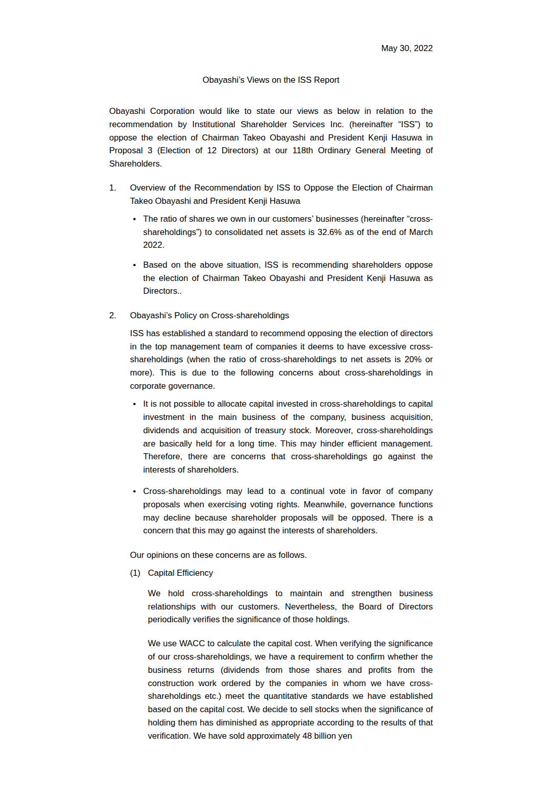May 30, 2022
Obayashi’s Views on the ISS Report
Obayashi Corporation would like to state our views as below in relation to the recommendation by Institutional Shareholder Services Inc. (hereinafter “ISS”) to oppose the election of Chairman Takeo Obayashi and President Kenji Hasuwa in Proposal 3 (Election of 12 Directors) at our 118th Ordinary General Meeting of Shareholders.
Overview of the Recommendation by ISS to Oppose the Election of Chairman Takeo Obayashi and President Kenji Hasuwa
The ratio of shares we own in our customers’ businesses (hereinafter “cross-shareholdings”) to consolidated net assets is 32.6% as of the end of March 2022.
Based on the above situation, ISS is recommending shareholders oppose the election of Chairman Takeo Obayashi and President Kenji Hasuwa as Directors..
Obayashi’s Policy on Cross-shareholdings
ISS has established a standard to recommend opposing the election of directors in the top management team of companies it deems to have excessive cross-shareholdings (when the ratio of cross-shareholdings to net assets is 20% or more). This is due to the following concerns about cross-shareholdings in corporate governance.
It is not possible to allocate capital invested in cross-shareholdings to capital investment in the main business of the company, business acquisition, dividends and acquisition of treasury stock. Moreover, cross-shareholdings are basically held for a long time. This may hinder efficient management. Therefore, there are concerns that cross-shareholdings go against the interests of shareholders.
Cross-shareholdings may lead to a continual vote in favor of company proposals when exercising voting rights. Meanwhile, governance functions may decline because shareholder proposals will be opposed. There is a concern that this may go against the interests of shareholders.
Our opinions on these concerns are as follows.
(1) Capital Efficiency
We hold cross-shareholdings to maintain and strengthen business relationships with our customers. Nevertheless, the Board of Directors periodically verifies the significance of those holdings.
We use WACC to calculate the capital cost. When verifying the significance of our cross-shareholdings, we have a requirement to confirm whether the business returns (dividends from those shares and profits from the construction work ordered by the companies in whom we have cross-shareholdings etc.) meet the quantitative standards we have established based on the capital cost. We decide to sell stocks when the significance of holding them has diminished as appropriate according to the results of that verification. We have sold approximately 48 billion yen